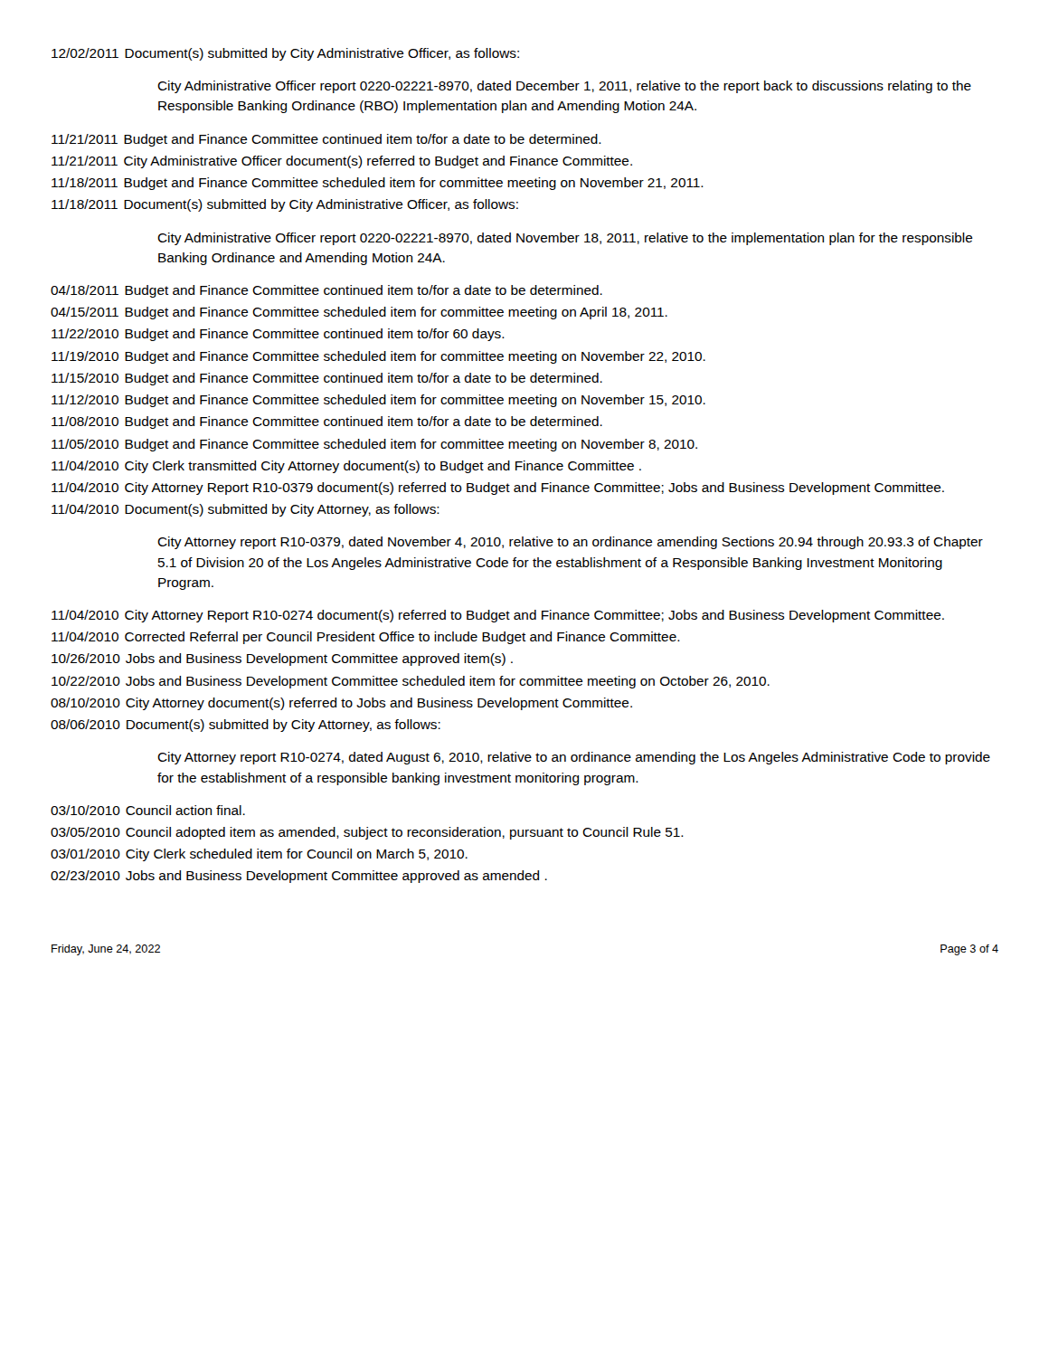12/02/2011
Document(s) submitted by City Administrative Officer, as follows:
City Administrative Officer report 0220-02221-8970, dated December 1, 2011, relative to the report back to discussions relating to the Responsible Banking Ordinance (RBO) Implementation plan and Amending Motion 24A.
11/21/2011
Budget and Finance Committee continued item to/for a date to be determined.
11/21/2011
City Administrative Officer document(s) referred to Budget and Finance Committee.
11/18/2011
Budget and Finance Committee scheduled item for committee meeting on November 21, 2011.
11/18/2011
Document(s) submitted by City Administrative Officer, as follows:
City Administrative Officer report 0220-02221-8970, dated November 18, 2011, relative to the implementation plan for the responsible Banking Ordinance and Amending Motion 24A.
04/18/2011
Budget and Finance Committee continued item to/for a date to be determined.
04/15/2011
Budget and Finance Committee scheduled item for committee meeting on April 18, 2011.
11/22/2010
Budget and Finance Committee continued item to/for 60 days.
11/19/2010
Budget and Finance Committee scheduled item for committee meeting on November 22, 2010.
11/15/2010
Budget and Finance Committee continued item to/for a date to be determined.
11/12/2010
Budget and Finance Committee scheduled item for committee meeting on November 15, 2010.
11/08/2010
Budget and Finance Committee continued item to/for a date to be determined.
11/05/2010
Budget and Finance Committee scheduled item for committee meeting on November 8, 2010.
11/04/2010
City Clerk transmitted City Attorney document(s) to Budget and Finance Committee .
11/04/2010
City Attorney Report R10-0379 document(s) referred to Budget and Finance Committee; Jobs and Business Development Committee.
11/04/2010
Document(s) submitted by City Attorney, as follows:
City Attorney report R10-0379, dated November 4, 2010, relative to an ordinance amending Sections 20.94 through 20.93.3 of Chapter 5.1 of Division 20 of the Los Angeles Administrative Code for the establishment of a Responsible Banking Investment Monitoring Program.
11/04/2010
City Attorney Report R10-0274 document(s) referred to Budget and Finance Committee; Jobs and Business Development Committee.
11/04/2010
Corrected Referral per Council President Office to include Budget and Finance Committee.
10/26/2010
Jobs and Business Development Committee approved item(s) .
10/22/2010
Jobs and Business Development Committee scheduled item for committee meeting on October 26, 2010.
08/10/2010
City Attorney document(s) referred to Jobs and Business Development Committee.
08/06/2010
Document(s) submitted by City Attorney, as follows:
City Attorney report R10-0274, dated August 6, 2010, relative to an ordinance amending the Los Angeles Administrative Code to provide for the establishment of a responsible banking investment monitoring program.
03/10/2010
Council action final.
03/05/2010
Council adopted item as amended, subject to reconsideration, pursuant to Council Rule 51.
03/01/2010
City Clerk scheduled item for Council on March 5, 2010.
02/23/2010
Jobs and Business Development Committee approved as amended .
Friday, June 24, 2022
Page 3 of 4